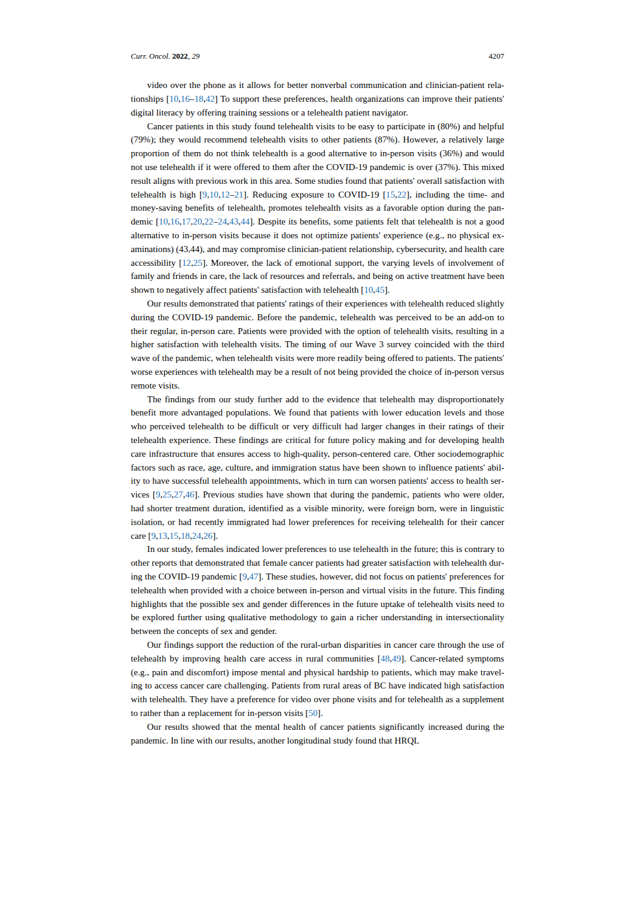Curr. Oncol. 2022, 29
4207
video over the phone as it allows for better nonverbal communication and clinician-patient relationships [10,16–18,42] To support these preferences, health organizations can improve their patients' digital literacy by offering training sessions or a telehealth patient navigator.
Cancer patients in this study found telehealth visits to be easy to participate in (80%) and helpful (79%); they would recommend telehealth visits to other patients (87%). However, a relatively large proportion of them do not think telehealth is a good alternative to in-person visits (36%) and would not use telehealth if it were offered to them after the COVID-19 pandemic is over (37%). This mixed result aligns with previous work in this area. Some studies found that patients' overall satisfaction with telehealth is high [9,10,12–21]. Reducing exposure to COVID-19 [15,22], including the time- and money-saving benefits of telehealth, promotes telehealth visits as a favorable option during the pandemic [10,16,17,20,22–24,43,44]. Despite its benefits, some patients felt that telehealth is not a good alternative to in-person visits because it does not optimize patients' experience (e.g., no physical examinations) (43,44), and may compromise clinician-patient relationship, cybersecurity, and health care accessibility [12,25]. Moreover, the lack of emotional support, the varying levels of involvement of family and friends in care, the lack of resources and referrals, and being on active treatment have been shown to negatively affect patients' satisfaction with telehealth [10,45].
Our results demonstrated that patients' ratings of their experiences with telehealth reduced slightly during the COVID-19 pandemic. Before the pandemic, telehealth was perceived to be an add-on to their regular, in-person care. Patients were provided with the option of telehealth visits, resulting in a higher satisfaction with telehealth visits. The timing of our Wave 3 survey coincided with the third wave of the pandemic, when telehealth visits were more readily being offered to patients. The patients' worse experiences with telehealth may be a result of not being provided the choice of in-person versus remote visits.
The findings from our study further add to the evidence that telehealth may disproportionately benefit more advantaged populations. We found that patients with lower education levels and those who perceived telehealth to be difficult or very difficult had larger changes in their ratings of their telehealth experience. These findings are critical for future policy making and for developing health care infrastructure that ensures access to high-quality, person-centered care. Other sociodemographic factors such as race, age, culture, and immigration status have been shown to influence patients' ability to have successful telehealth appointments, which in turn can worsen patients' access to health services [9,25,27,46]. Previous studies have shown that during the pandemic, patients who were older, had shorter treatment duration, identified as a visible minority, were foreign born, were in linguistic isolation, or had recently immigrated had lower preferences for receiving telehealth for their cancer care [9,13,15,18,24,26].
In our study, females indicated lower preferences to use telehealth in the future; this is contrary to other reports that demonstrated that female cancer patients had greater satisfaction with telehealth during the COVID-19 pandemic [9,47]. These studies, however, did not focus on patients' preferences for telehealth when provided with a choice between in-person and virtual visits in the future. This finding highlights that the possible sex and gender differences in the future uptake of telehealth visits need to be explored further using qualitative methodology to gain a richer understanding in intersectionality between the concepts of sex and gender.
Our findings support the reduction of the rural-urban disparities in cancer care through the use of telehealth by improving health care access in rural communities [48,49]. Cancer-related symptoms (e.g., pain and discomfort) impose mental and physical hardship to patients, which may make traveling to access cancer care challenging. Patients from rural areas of BC have indicated high satisfaction with telehealth. They have a preference for video over phone visits and for telehealth as a supplement to rather than a replacement for in-person visits [50].
Our results showed that the mental health of cancer patients significantly increased during the pandemic. In line with our results, another longitudinal study found that HRQL